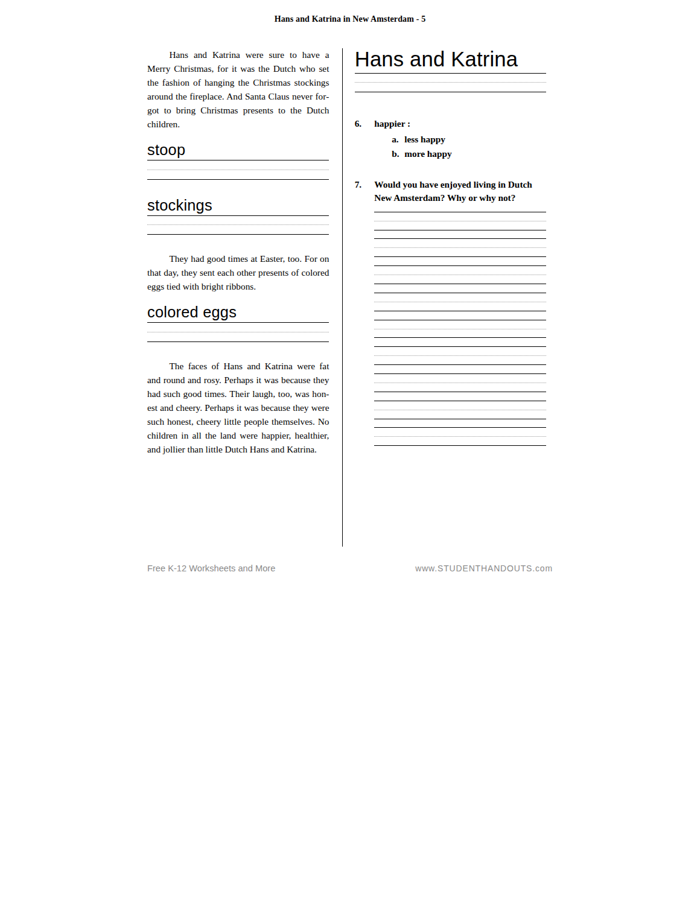Hans and Katrina in New Amsterdam - 5
Hans and Katrina were sure to have a Merry Christmas, for it was the Dutch who set the fashion of hanging the Christmas stockings around the fireplace. And Santa Claus never forgot to bring Christmas presents to the Dutch children.
stoop
stockings
They had good times at Easter, too. For on that day, they sent each other presents of colored eggs tied with bright ribbons.
colored eggs
The faces of Hans and Katrina were fat and round and rosy. Perhaps it was because they had such good times. Their laugh, too, was honest and cheery. Perhaps it was because they were such honest, cheery little people themselves. No children in all the land were happier, healthier, and jollier than little Dutch Hans and Katrina.
Hans and Katrina
6. happier :
a. less happy
b. more happy
7. Would you have enjoyed living in Dutch New Amsterdam? Why or why not?
Free K-12 Worksheets and More
www.STUDENTHANDOUTS.com